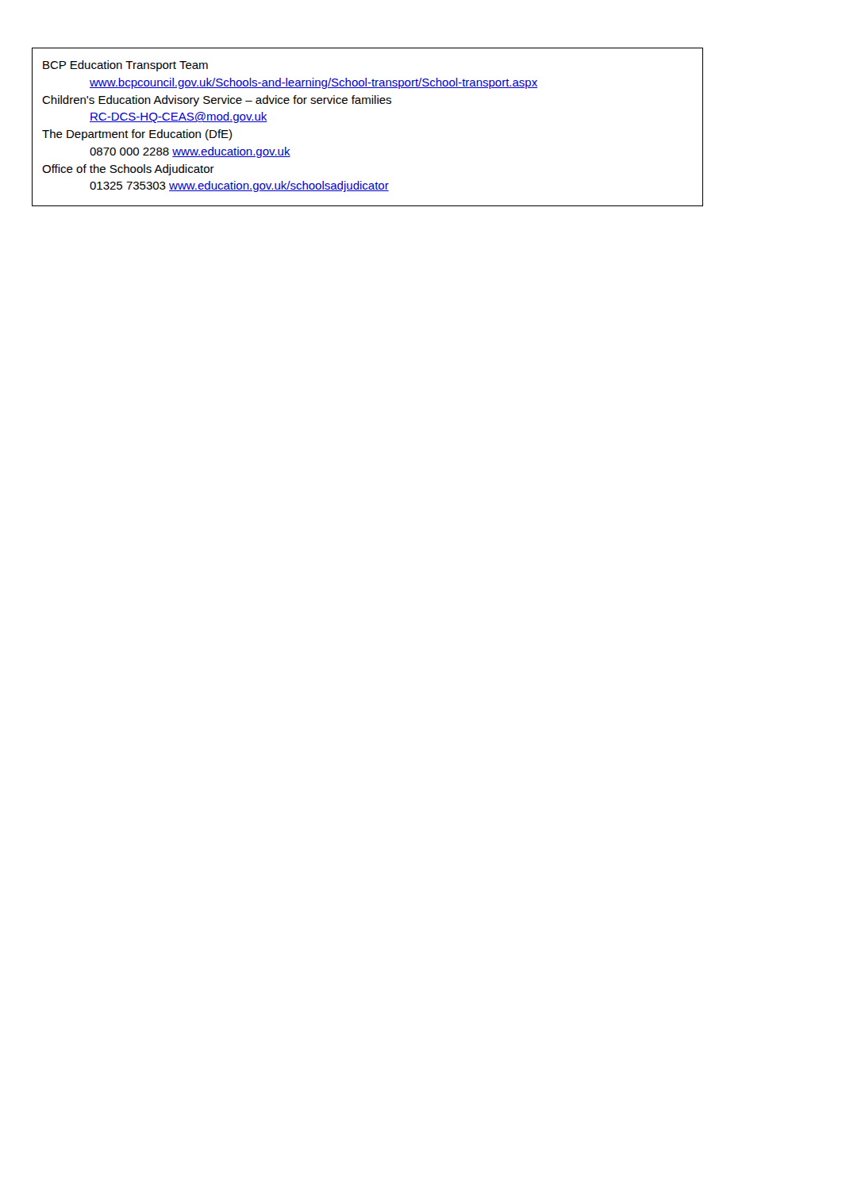BCP Education Transport Team
www.bcpcouncil.gov.uk/Schools-and-learning/School-transport/School-transport.aspx
Children's Education Advisory Service – advice for service families
RC-DCS-HQ-CEAS@mod.gov.uk
The Department for Education (DfE)
0870 000 2288 www.education.gov.uk
Office of the Schools Adjudicator
01325 735303 www.education.gov.uk/schoolsadjudicator